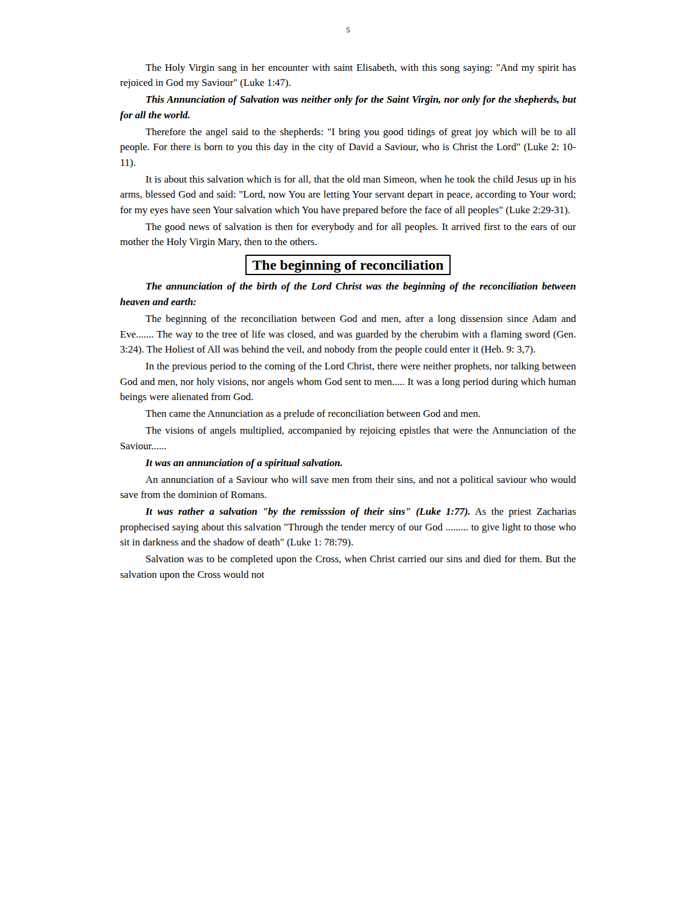5
The Holy Virgin sang in her encounter with saint Elisabeth, with this song saying: "And my spirit has rejoiced in God my Saviour" (Luke 1:47).
This Annunciation of Salvation was neither only for the Saint Virgin, nor only for the shepherds, but for all the world.
Therefore the angel said to the shepherds: "I bring you good tidings of great joy which will be to all people. For there is born to you this day in the city of David a Saviour, who is Christ the Lord" (Luke 2: 10-11).
It is about this salvation which is for all, that the old man Simeon, when he took the child Jesus up in his arms, blessed God and said: "Lord, now You are letting Your servant depart in peace, according to Your word; for my eyes have seen Your salvation which You have prepared before the face of all peoples" (Luke 2:29-31).
The good news of salvation is then for everybody and for all peoples. It arrived first to the ears of our mother the Holy Virgin Mary, then to the others.
The beginning of reconciliation
The annunciation of the birth of the Lord Christ was the beginning of the reconciliation between heaven and earth:
The beginning of the reconciliation between God and men, after a long dissension since Adam and Eve....... The way to the tree of life was closed, and was guarded by the cherubim with a flaming sword (Gen. 3:24). The Holiest of All was behind the veil, and nobody from the people could enter it (Heb. 9: 3,7).
In the previous period to the coming of the Lord Christ, there were neither prophets, nor talking between God and men, nor holy visions, nor angels whom God sent to men..... It was a long period during which human beings were alienated from God.
Then came the Annunciation as a prelude of reconciliation between God and men.
The visions of angels multiplied, accompanied by rejoicing epistles that were the Annunciation of the Saviour......
It was an annunciation of a spiritual salvation.
An annunciation of a Saviour who will save men from their sins, and not a political saviour who would save from the dominion of Romans.
It was rather a salvation "by the remisssion of their sins" (Luke 1:77). As the priest Zacharias prophecised saying about this salvation "Through the tender mercy of our God ......... to give light to those who sit in darkness and the shadow of death" (Luke 1: 78:79).
Salvation was to be completed upon the Cross, when Christ carried our sins and died for them. But the salvation upon the Cross would not